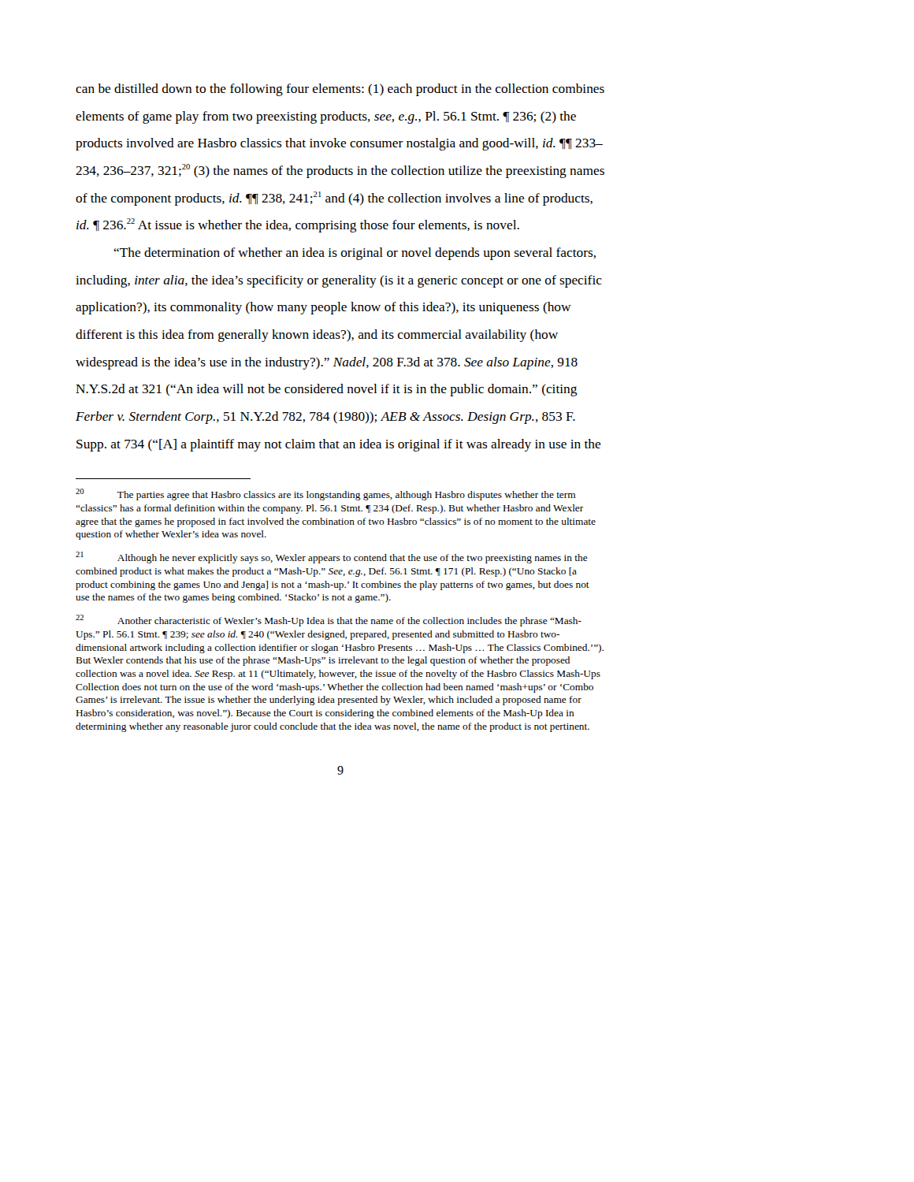can be distilled down to the following four elements: (1) each product in the collection combines elements of game play from two preexisting products, see, e.g., Pl. 56.1 Stmt. ¶ 236; (2) the products involved are Hasbro classics that invoke consumer nostalgia and good-will, id. ¶¶ 233–234, 236–237, 321;20 (3) the names of the products in the collection utilize the preexisting names of the component products, id. ¶¶ 238, 241;21 and (4) the collection involves a line of products, id. ¶ 236.22 At issue is whether the idea, comprising those four elements, is novel.
“The determination of whether an idea is original or novel depends upon several factors, including, inter alia, the idea’s specificity or generality (is it a generic concept or one of specific application?), its commonality (how many people know of this idea?), its uniqueness (how different is this idea from generally known ideas?), and its commercial availability (how widespread is the idea’s use in the industry?).” Nadel, 208 F.3d at 378. See also Lapine, 918 N.Y.S.2d at 321 (“An idea will not be considered novel if it is in the public domain.” (citing Ferber v. Sterndent Corp., 51 N.Y.2d 782, 784 (1980)); AEB & Assocs. Design Grp., 853 F. Supp. at 734 (“[A] a plaintiff may not claim that an idea is original if it was already in use in the
20 The parties agree that Hasbro classics are its longstanding games, although Hasbro disputes whether the term “classics” has a formal definition within the company. Pl. 56.1 Stmt. ¶ 234 (Def. Resp.). But whether Hasbro and Wexler agree that the games he proposed in fact involved the combination of two Hasbro “classics” is of no moment to the ultimate question of whether Wexler’s idea was novel.
21 Although he never explicitly says so, Wexler appears to contend that the use of the two preexisting names in the combined product is what makes the product a “Mash-Up.” See, e.g., Def. 56.1 Stmt. ¶ 171 (Pl. Resp.) (“Uno Stacko [a product combining the games Uno and Jenga] is not a ‘mash-up.’ It combines the play patterns of two games, but does not use the names of the two games being combined. ‘Stacko’ is not a game.”).
22 Another characteristic of Wexler’s Mash-Up Idea is that the name of the collection includes the phrase “Mash-Ups.” Pl. 56.1 Stmt. ¶ 239; see also id. ¶ 240 (“Wexler designed, prepared, presented and submitted to Hasbro two-dimensional artwork including a collection identifier or slogan ‘Hasbro Presents … Mash-Ups … The Classics Combined.’”). But Wexler contends that his use of the phrase “Mash-Ups” is irrelevant to the legal question of whether the proposed collection was a novel idea. See Resp. at 11 (“Ultimately, however, the issue of the novelty of the Hasbro Classics Mash-Ups Collection does not turn on the use of the word ‘mash-ups.’ Whether the collection had been named ‘mash+ups’ or ‘Combo Games’ is irrelevant. The issue is whether the underlying idea presented by Wexler, which included a proposed name for Hasbro’s consideration, was novel.”). Because the Court is considering the combined elements of the Mash-Up Idea in determining whether any reasonable juror could conclude that the idea was novel, the name of the product is not pertinent.
9